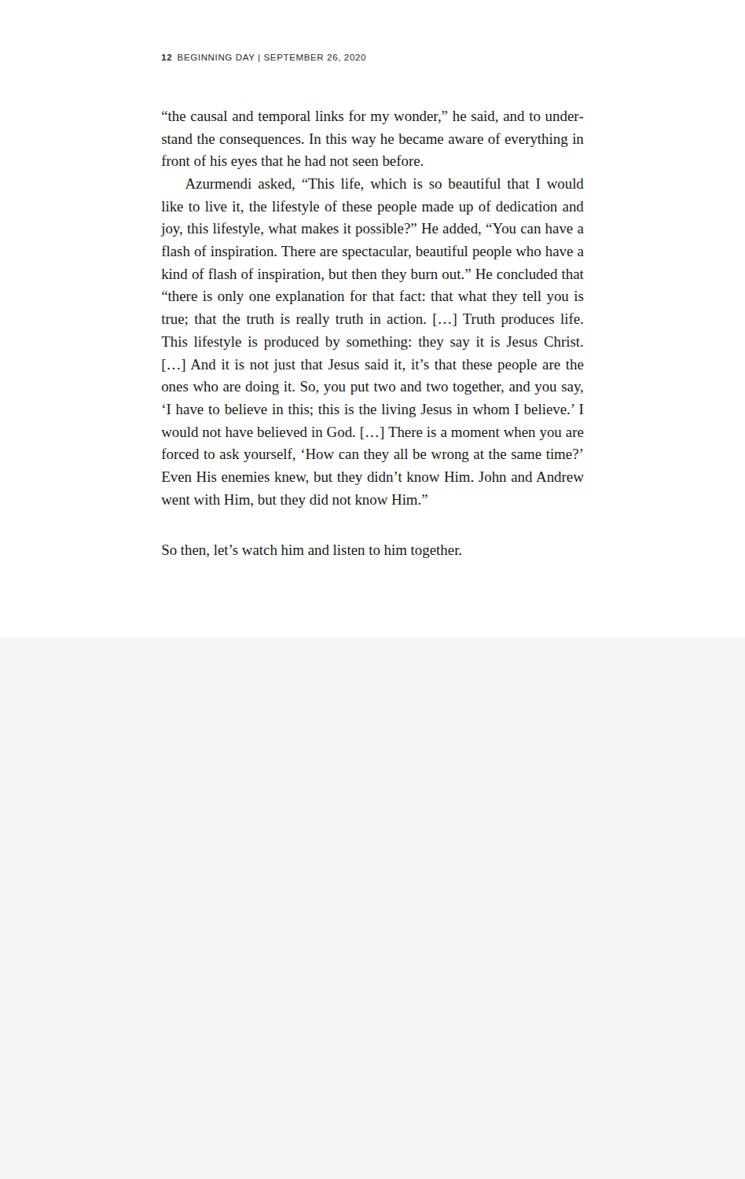12 Beginning Day | September 26, 2020
“the causal and temporal links for my wonder,” he said, and to understand the consequences. In this way he became aware of everything in front of his eyes that he had not seen before.
Azurmendi asked, “This life, which is so beautiful that I would like to live it, the lifestyle of these people made up of dedication and joy, this lifestyle, what makes it possible?” He added, “You can have a flash of inspiration. There are spectacular, beautiful people who have a kind of flash of inspiration, but then they burn out.” He concluded that “there is only one explanation for that fact: that what they tell you is true; that the truth is really truth in action. […] Truth produces life. This lifestyle is produced by something: they say it is Jesus Christ. […] And it is not just that Jesus said it, it’s that these people are the ones who are doing it. So, you put two and two together, and you say, ‘I have to believe in this; this is the living Jesus in whom I believe.’ I would not have believed in God. […] There is a moment when you are forced to ask yourself, ‘How can they all be wrong at the same time?’ Even His enemies knew, but they didn’t know Him. John and Andrew went with Him, but they did not know Him.”
So then, let’s watch him and listen to him together.